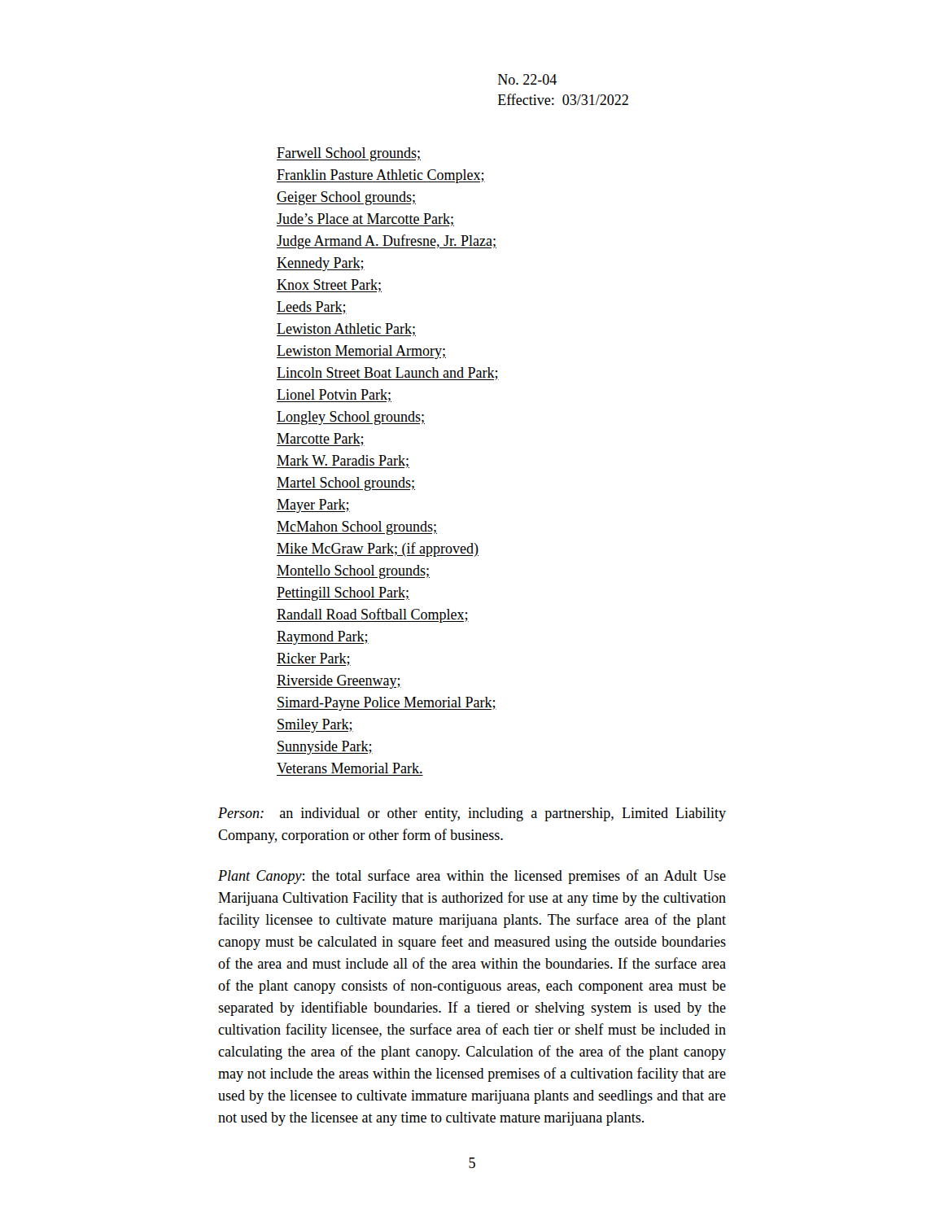No. 22-04
Effective: 03/31/2022
Farwell School grounds;
Franklin Pasture Athletic Complex;
Geiger School grounds;
Jude’s Place at Marcotte Park;
Judge Armand A. Dufresne, Jr. Plaza;
Kennedy Park;
Knox Street Park;
Leeds Park;
Lewiston Athletic Park;
Lewiston Memorial Armory;
Lincoln Street Boat Launch and Park;
Lionel Potvin Park;
Longley School grounds;
Marcotte Park;
Mark W. Paradis Park;
Martel School grounds;
Mayer Park;
McMahon School grounds;
Mike McGraw Park; (if approved)
Montello School grounds;
Pettingill School Park;
Randall Road Softball Complex;
Raymond Park;
Ricker Park;
Riverside Greenway;
Simard-Payne Police Memorial Park;
Smiley Park;
Sunnyside Park;
Veterans Memorial Park.
Person: an individual or other entity, including a partnership, Limited Liability Company, corporation or other form of business.
Plant Canopy: the total surface area within the licensed premises of an Adult Use Marijuana Cultivation Facility that is authorized for use at any time by the cultivation facility licensee to cultivate mature marijuana plants. The surface area of the plant canopy must be calculated in square feet and measured using the outside boundaries of the area and must include all of the area within the boundaries. If the surface area of the plant canopy consists of non-contiguous areas, each component area must be separated by identifiable boundaries. If a tiered or shelving system is used by the cultivation facility licensee, the surface area of each tier or shelf must be included in calculating the area of the plant canopy. Calculation of the area of the plant canopy may not include the areas within the licensed premises of a cultivation facility that are used by the licensee to cultivate immature marijuana plants and seedlings and that are not used by the licensee at any time to cultivate mature marijuana plants.
5